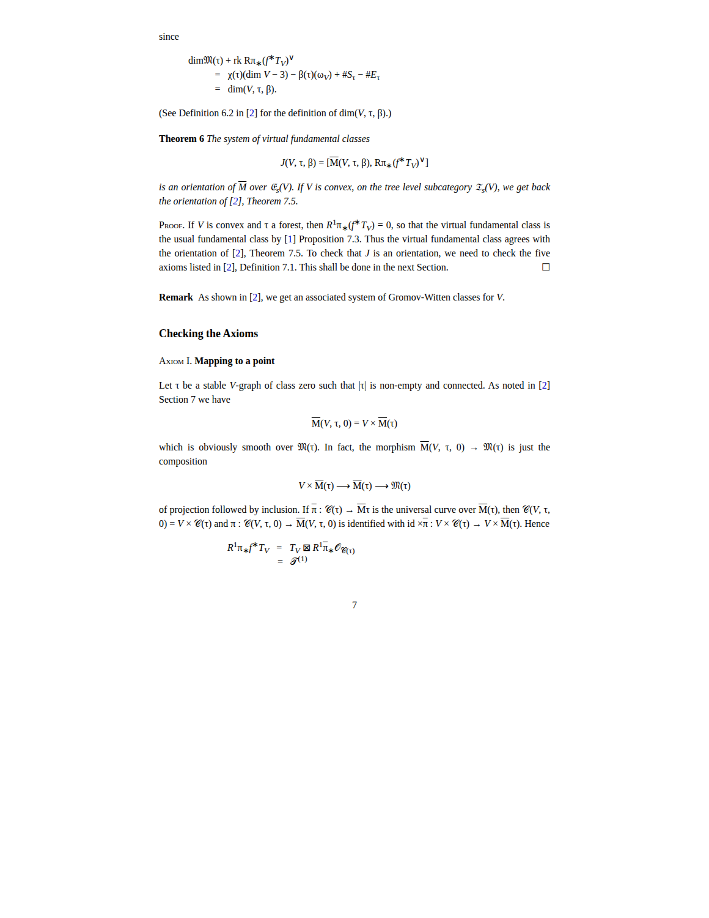since
dim𝔐(τ) + rk Rπ∗(f∗TV)∨ = χ(τ)(dim V − 3) − β(τ)(ωV) + #Sτ − #Eτ = dim(V, τ, β).
(See Definition 6.2 in [2] for the definition of dim(V, τ, β).)
Theorem 6 The system of virtual fundamental classes
J(V, τ, β) = [M(V, τ, β), Rπ∗(f∗TV)∨]
is an orientation of M over 𝔈s(V). If V is convex, on the tree level subcategory 𝔗s(V), we get back the orientation of [2], Theorem 7.5.
Proof. If V is convex and τ a forest, then R1π∗(f∗TV) = 0, so that the virtual fundamental class is the usual fundamental class by [1] Proposition 7.3. Thus the virtual fundamental class agrees with the orientation of [2], Theorem 7.5. To check that J is an orientation, we need to check the five axioms listed in [2], Definition 7.1. This shall be done in the next Section. ☐
Remark As shown in [2], we get an associated system of Gromov-Witten classes for V.
Checking the Axioms
Axiom I. Mapping to a point
Let τ be a stable V-graph of class zero such that |τ| is non-empty and connected. As noted in [2] Section 7 we have
M(V, τ, 0) = V × M(τ)
which is obviously smooth over 𝔐(τ). In fact, the morphism M(V, τ, 0) → 𝔐(τ) is just the composition
V × M(τ) ⟶ M(τ) ⟶ 𝔐(τ)
of projection followed by inclusion. If π : 𝒞(τ) → Mτ is the universal curve over M(τ), then 𝒞(V, τ, 0) = V × 𝒞(τ) and π : 𝒞(V, τ, 0) → M(V, τ, 0) is identified with id ×π : V × 𝒞(τ) → V × M(τ). Hence
R1π∗f∗TV = TV ⊠ R1π∗𝒪𝒞(τ) = 𝒯(1)
7